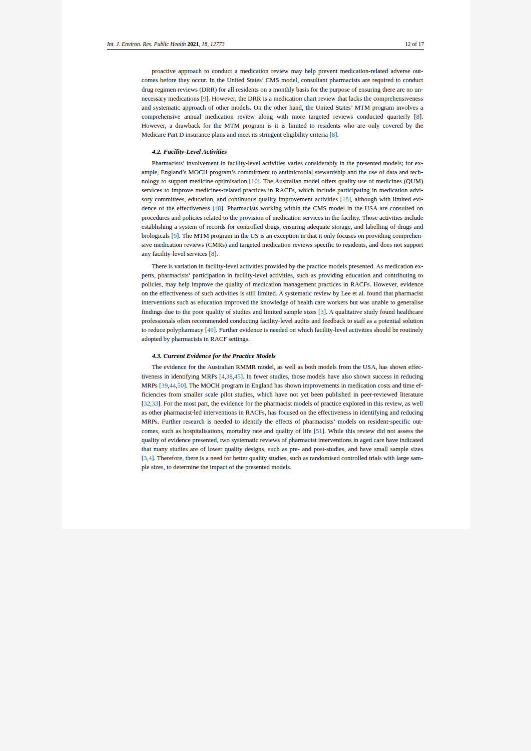Int. J. Environ. Res. Public Health 2021, 18, 12773
12 of 17
proactive approach to conduct a medication review may help prevent medication-related adverse outcomes before they occur. In the United States’ CMS model, consultant pharmacists are required to conduct drug regimen reviews (DRR) for all residents on a monthly basis for the purpose of ensuring there are no unnecessary medications [9]. However, the DRR is a medication chart review that lacks the comprehensiveness and systematic approach of other models. On the other hand, the United States’ MTM program involves a comprehensive annual medication review along with more targeted reviews conducted quarterly [8]. However, a drawback for the MTM program is it is limited to residents who are only covered by the Medicare Part D insurance plans and meet its stringent eligibility criteria [8].
4.2. Facility-Level Activities
Pharmacists’ involvement in facility-level activities varies considerably in the presented models; for example, England’s MOCH program’s commitment to antimicrobial stewardship and the use of data and technology to support medicine optimisation [10]. The Australian model offers quality use of medicines (QUM) services to improve medicines-related practices in RACFs, which include participating in medication advisory committees, education, and continuous quality improvement activities [18], although with limited evidence of the effectiveness [48]. Pharmacists working within the CMS model in the USA are consulted on procedures and policies related to the provision of medication services in the facility. Those activities include establishing a system of records for controlled drugs, ensuring adequate storage, and labelling of drugs and biologicals [9]. The MTM program in the US is an exception in that it only focuses on providing comprehensive medication reviews (CMRs) and targeted medication reviews specific to residents, and does not support any facility-level services [8].
There is variation in facility-level activities provided by the practice models presented. As medication experts, pharmacists’ participation in facility-level activities, such as providing education and contributing to policies, may help improve the quality of medication management practices in RACFs. However, evidence on the effectiveness of such activities is still limited. A systematic review by Lee et al. found that pharmacist interventions such as education improved the knowledge of health care workers but was unable to generalise findings due to the poor quality of studies and limited sample sizes [3]. A qualitative study found healthcare professionals often recommended conducting facility-level audits and feedback to staff as a potential solution to reduce polypharmacy [49]. Further evidence is needed on which facility-level activities should be routinely adopted by pharmacists in RACF settings.
4.3. Current Evidence for the Practice Models
The evidence for the Australian RMMR model, as well as both models from the USA, has shown effectiveness in identifying MRPs [4,38,45]. In fewer studies, those models have also shown success in reducing MRPs [39,44,50]. The MOCH program in England has shown improvements in medication costs and time efficiencies from smaller scale pilot studies, which have not yet been published in peer-reviewed literature [32,33]. For the most part, the evidence for the pharmacist models of practice explored in this review, as well as other pharmacist-led interventions in RACFs, has focused on the effectiveness in identifying and reducing MRPs. Further research is needed to identify the effects of pharmacists’ models on resident-specific outcomes, such as hospitalisations, mortality rate and quality of life [51]. While this review did not assess the quality of evidence presented, two systematic reviews of pharmacist interventions in aged care have indicated that many studies are of lower quality designs, such as pre- and post-studies, and have small sample sizes [3,4]. Therefore, there is a need for better quality studies, such as randomised controlled trials with large sample sizes, to determine the impact of the presented models.